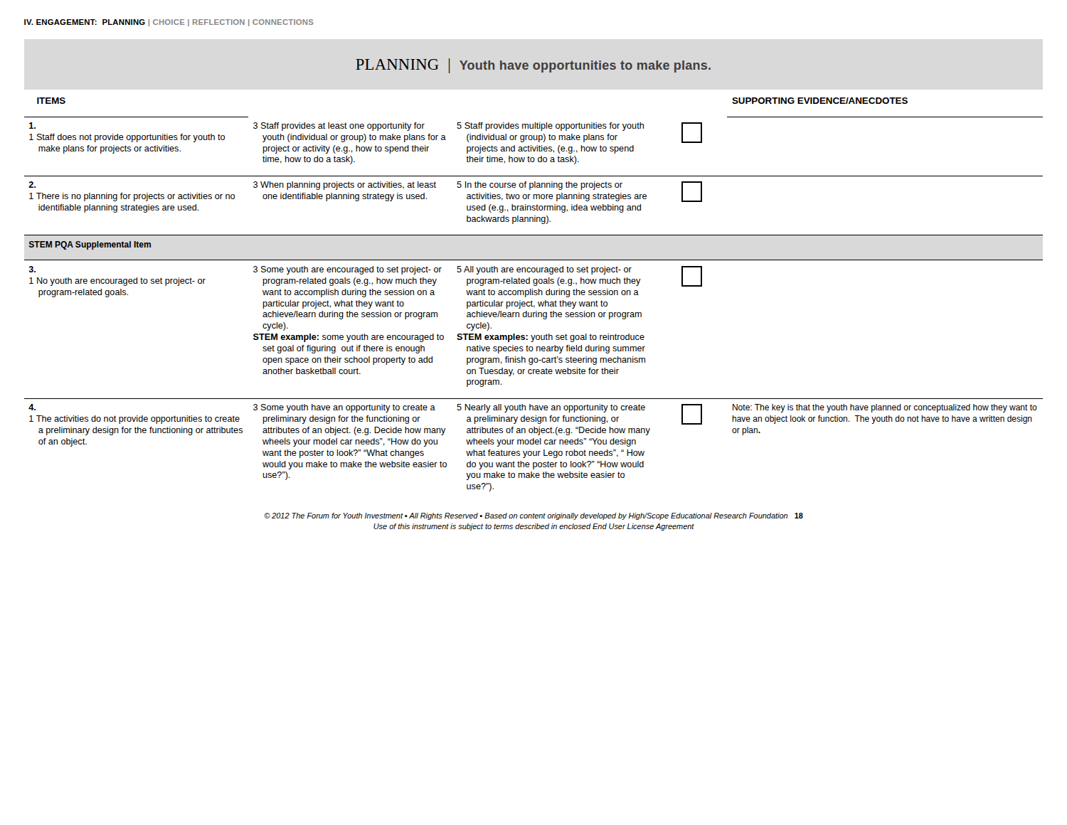IV. ENGAGEMENT: PLANNING | CHOICE | REFLECTION | CONNECTIONS
PLANNING | Youth have opportunities to make plans.
| ITEMS | | | | SUPPORTING EVIDENCE/ANECDOTES |
| 1. 1 Staff does not provide opportunities for youth to make plans for projects or activities. | 3 Staff provides at least one opportunity for youth (individual or group) to make plans for a project or activity (e.g., how to spend their time, how to do a task). | 5 Staff provides multiple opportunities for youth (individual or group) to make plans for projects and activities, (e.g., how to spend their time, how to do a task). | | |
| 2. 1 There is no planning for projects or activities or no identifiable planning strategies are used. | 3 When planning projects or activities, at least one identifiable planning strategy is used. | 5 In the course of planning the projects or activities, two or more planning strategies are used (e.g., brainstorming, idea webbing and backwards planning). | | |
| STEM PQA Supplemental Item |
| 3. 1 No youth are encouraged to set project- or program-related goals. | 3 Some youth are encouraged to set project- or program-related goals (e.g., how much they want to accomplish during the session on a particular project, what they want to achieve/learn during the session or program cycle). STEM example: some youth are encouraged to set goal of figuring out if there is enough open space on their school property to add another basketball court. | 5 All youth are encouraged to set project- or program-related goals (e.g., how much they want to accomplish during the session on a particular project, what they want to achieve/learn during the session or program cycle). STEM examples: youth set goal to reintroduce native species to nearby field during summer program, finish go-cart’s steering mechanism on Tuesday, or create website for their program. | | |
| 4. 1 The activities do not provide opportunities to create a preliminary design for the functioning or attributes of an object. | 3 Some youth have an opportunity to create a preliminary design for the functioning or attributes of an object. (e.g. Decide how many wheels your model car needs”, “How do you want the poster to look?” “What changes would you make to make the website easier to use?”). | 5 Nearly all youth have an opportunity to create a preliminary design for functioning, or attributes of an object.(e.g. “Decide how many wheels your model car needs” “You design what features your Lego robot needs”, “ How do you want the poster to look?” “How would you make to make the website easier to use?”). | | Note: The key is that the youth have planned or conceptualized how they want to have an object look or function. The youth do not have to have a written design or plan . |
© 2012 The Forum for Youth Investment ▪ All Rights Reserved ▪ Based on content originally developed by High/Scope Educational Research Foundation 18
Use of this instrument is subject to terms described in enclosed End User License Agreement